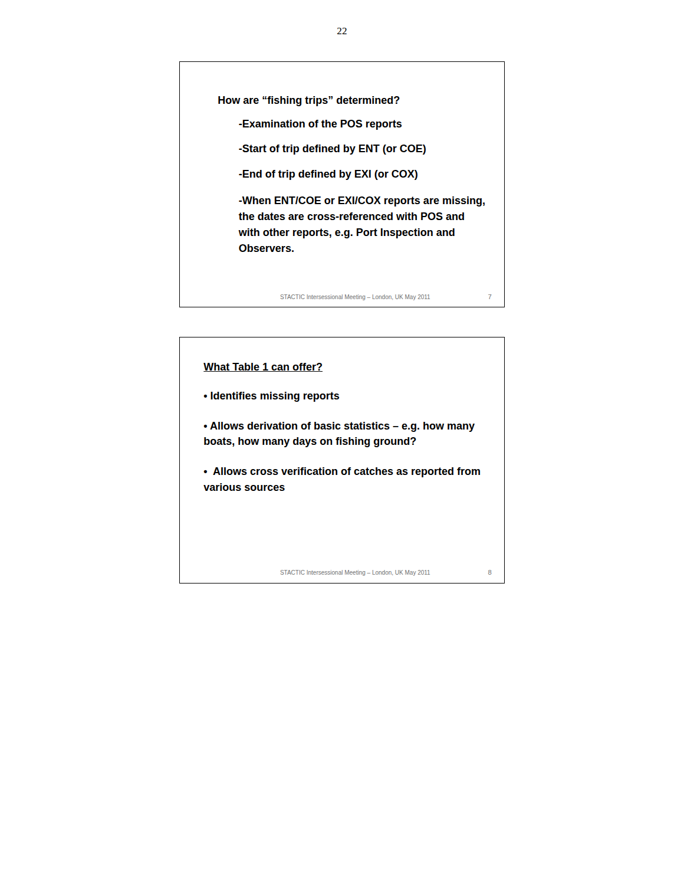22
How are “fishing trips” determined?
-Examination of the POS reports
-Start of trip defined by ENT (or COE)
-End of trip defined by EXI (or COX)
-When ENT/COE or EXI/COX reports are missing, the dates are cross-referenced with POS and with other reports, e.g. Port Inspection and Observers.
STACTIC Intersessional Meeting – London, UK May 2011 7
What Table 1 can offer?
• Identifies missing reports
• Allows derivation of basic statistics – e.g. how many boats, how many days on fishing ground?
• Allows cross verification of catches as reported from various sources
STACTIC Intersessional Meeting – London, UK May 2011 8